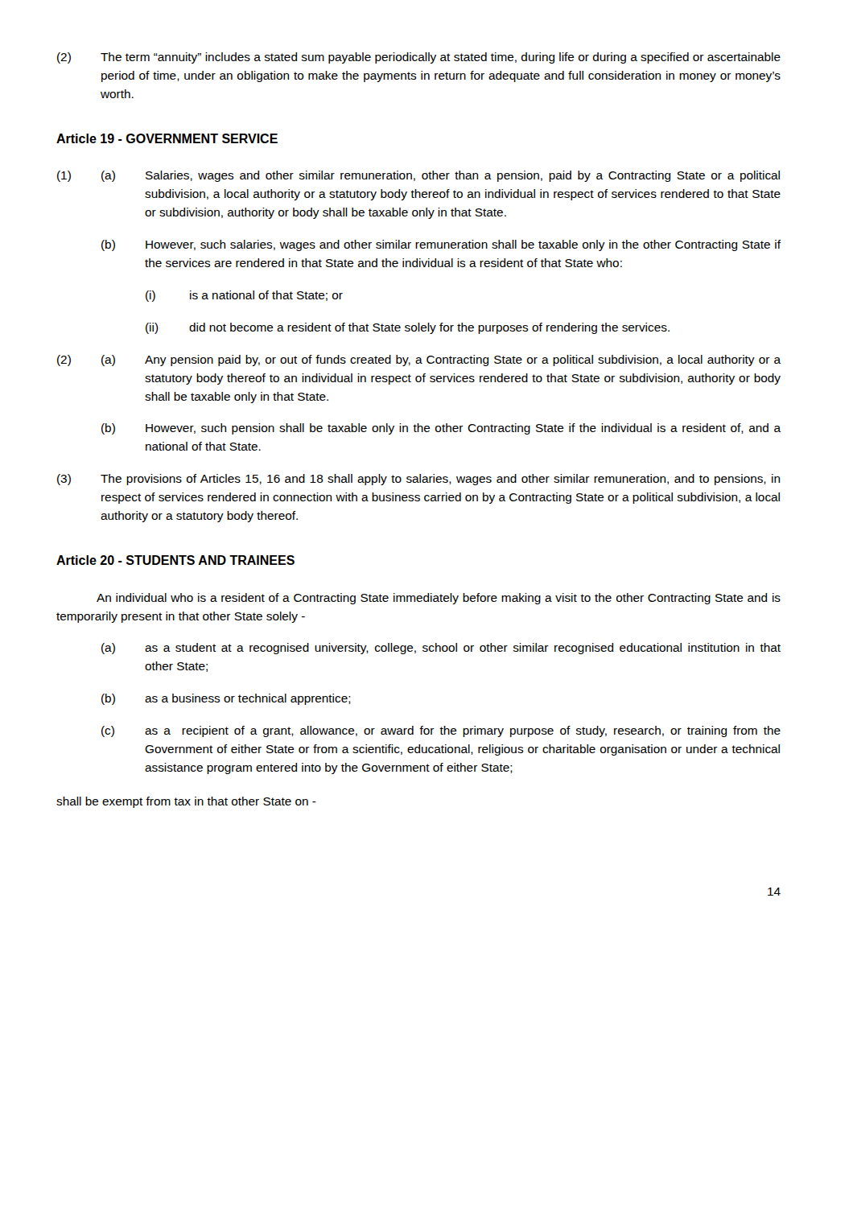(2)
The term “annuity” includes a stated sum payable periodically at stated time, during life or during a specified or ascertainable period of time, under an obligation to make the payments in return for adequate and full consideration in money or money’s worth.
Article 19 - GOVERNMENT SERVICE
(1)
(a)
Salaries, wages and other similar remuneration, other than a pension, paid by a Contracting State or a political subdivision, a local authority or a statutory body thereof to an individual in respect of services rendered to that State or subdivision, authority or body shall be taxable only in that State.
(b)
However, such salaries, wages and other similar remuneration shall be taxable only in the other Contracting State if the services are rendered in that State and the individual is a resident of that State who:
(i)
is a national of that State; or
(ii)
did not become a resident of that State solely for the purposes of rendering the services.
(2)
(a)
Any pension paid by, or out of funds created by, a Contracting State or a political subdivision, a local authority or a statutory body thereof to an individual in respect of services rendered to that State or subdivision, authority or body shall be taxable only in that State.
(b)
However, such pension shall be taxable only in the other Contracting State if the individual is a resident of, and a national of that State.
(3)
The provisions of Articles 15, 16 and 18 shall apply to salaries, wages and other similar remuneration, and to pensions, in respect of services rendered in connection with a business carried on by a Contracting State or a political subdivision, a local authority or a statutory body thereof.
Article 20 - STUDENTS AND TRAINEES
An individual who is a resident of a Contracting State immediately before making a visit to the other Contracting State and is temporarily present in that other State solely -
(a)
as a student at a recognised university, college, school or other similar recognised educational institution in that other State;
(b)
as a business or technical apprentice;
(c)
as a recipient of a grant, allowance, or award for the primary purpose of study, research, or training from the Government of either State or from a scientific, educational, religious or charitable organisation or under a technical assistance program entered into by the Government of either State;
shall be exempt from tax in that other State on -
14